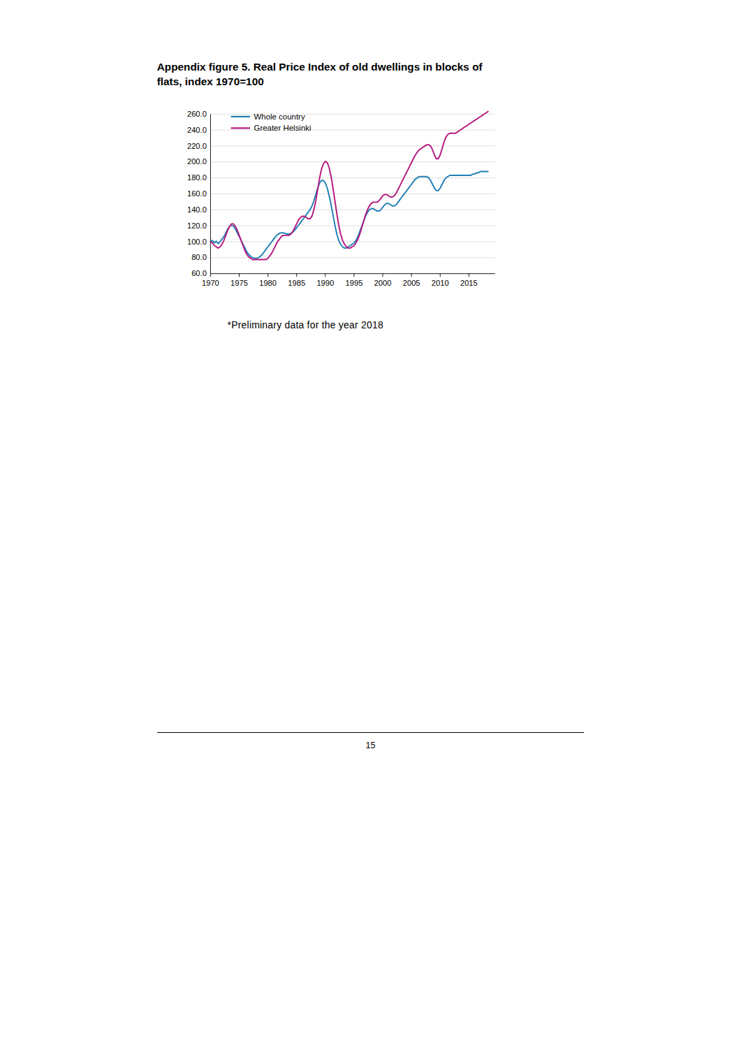Appendix figure 5. Real Price Index of old dwellings in blocks of flats, index 1970=100
260.0 240.0 220.0 200.0 180.0 160.0 140.0 120.0 100.0 80.0 60.0 1970 1975 1980 1985 1990 1995 2000 2005 2010 2015 Whole country Greater Helsinki
*Preliminary data for the year 2018
15